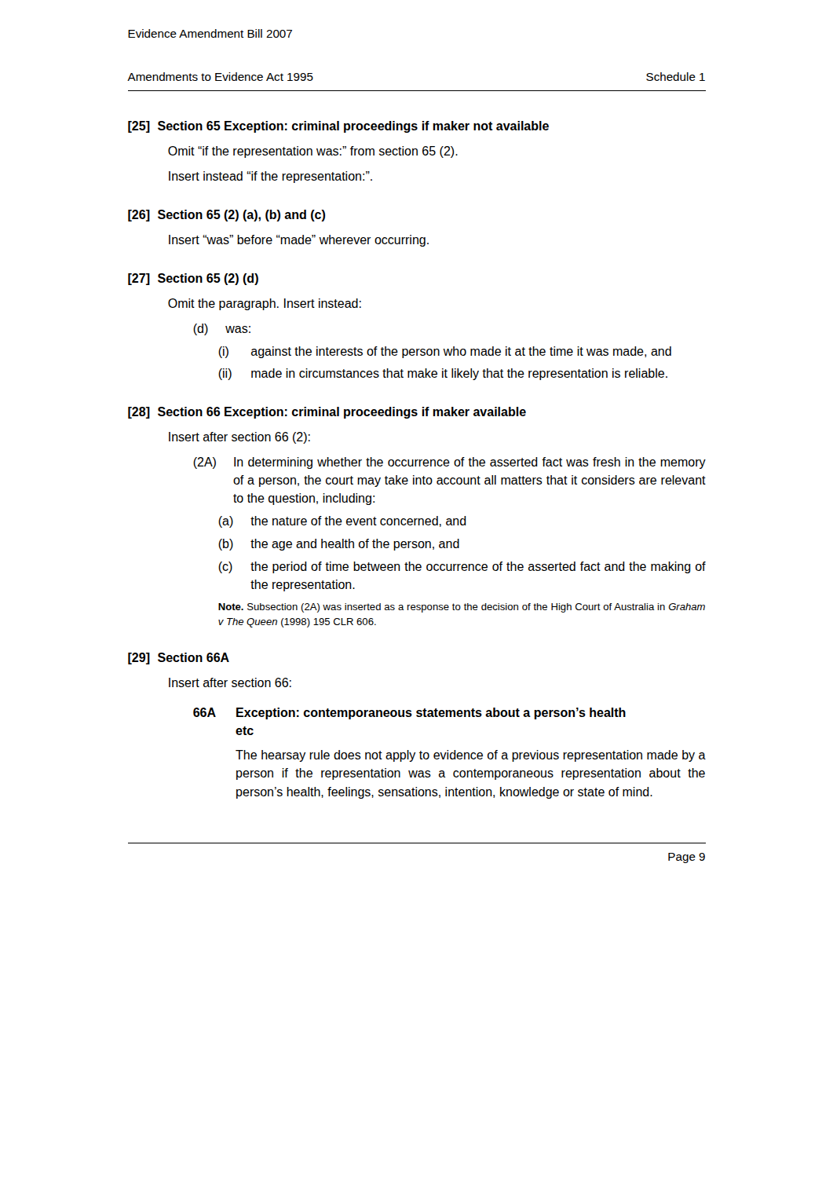Evidence Amendment Bill 2007
Amendments to Evidence Act 1995 Schedule 1
[25] Section 65 Exception: criminal proceedings if maker not available
Omit “if the representation was:” from section 65 (2).
Insert instead “if the representation:”.
[26] Section 65 (2) (a), (b) and (c)
Insert “was” before “made” wherever occurring.
[27] Section 65 (2) (d)
Omit the paragraph. Insert instead:
(d) was:
(i) against the interests of the person who made it at the time it was made, and
(ii) made in circumstances that make it likely that the representation is reliable.
[28] Section 66 Exception: criminal proceedings if maker available
Insert after section 66 (2):
(2A) In determining whether the occurrence of the asserted fact was fresh in the memory of a person, the court may take into account all matters that it considers are relevant to the question, including:
(a) the nature of the event concerned, and
(b) the age and health of the person, and
(c) the period of time between the occurrence of the asserted fact and the making of the representation.
Note. Subsection (2A) was inserted as a response to the decision of the High Court of Australia in Graham v The Queen (1998) 195 CLR 606.
[29] Section 66A
Insert after section 66:
66A Exception: contemporaneous statements about a person’s health etc
The hearsay rule does not apply to evidence of a previous representation made by a person if the representation was a contemporaneous representation about the person’s health, feelings, sensations, intention, knowledge or state of mind.
Page 9